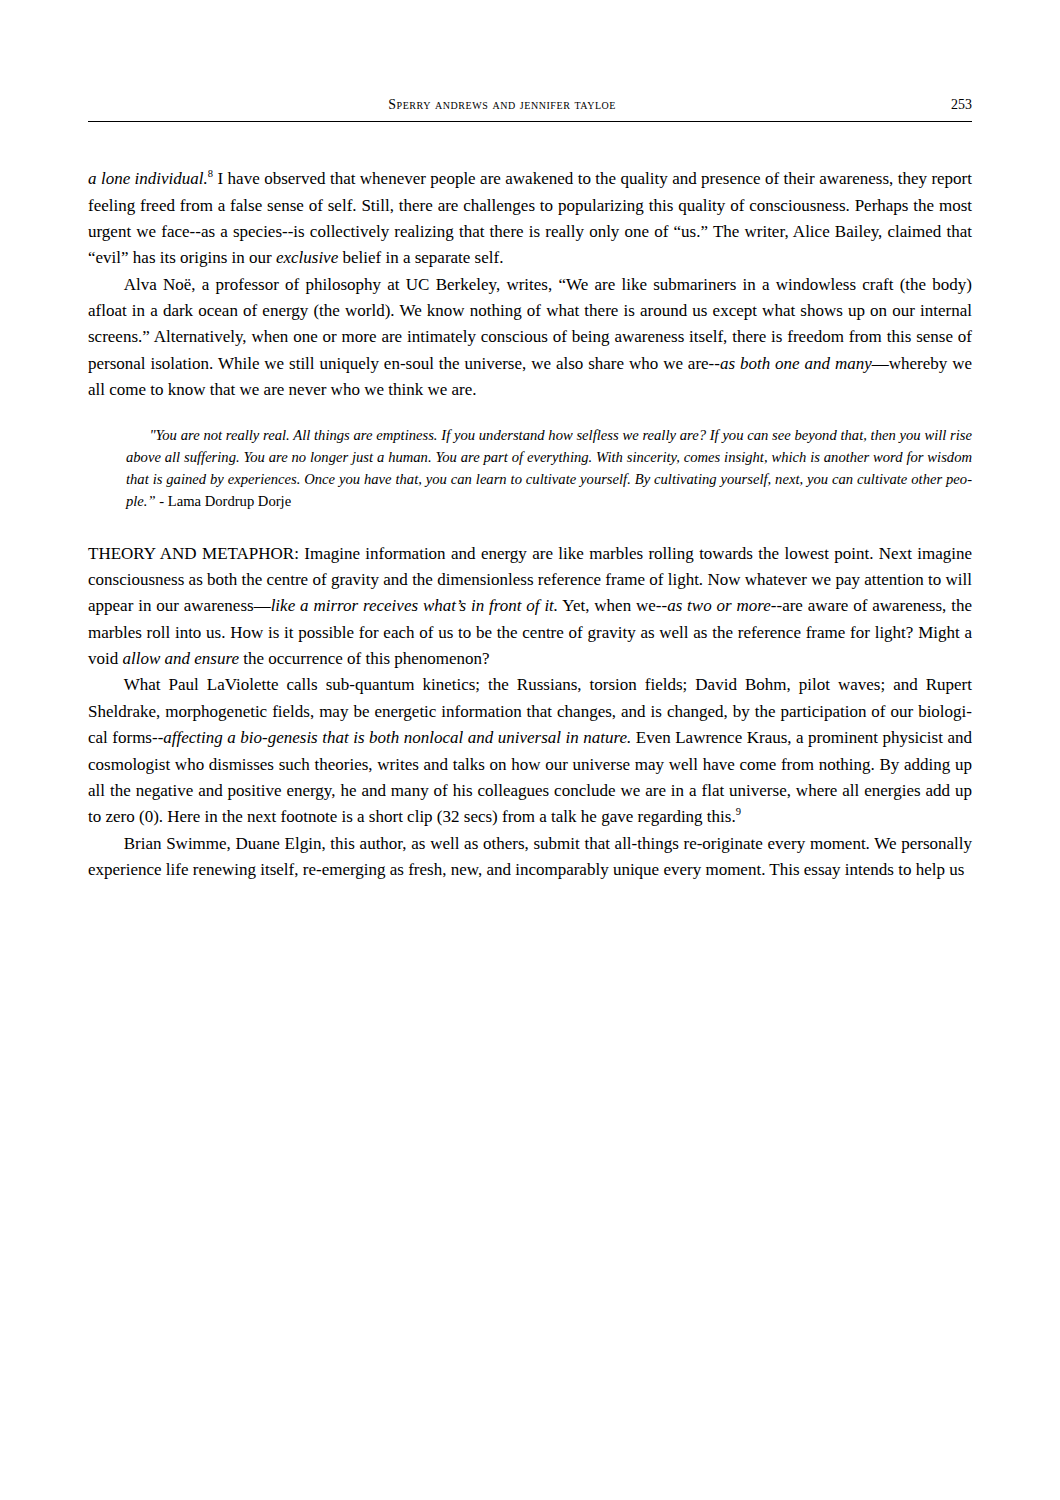Sperry Andrews and Jennifer Tayloe 253
a lone individual.8 I have observed that whenever people are awakened to the quality and presence of their awareness, they report feeling freed from a false sense of self. Still, there are challenges to popularizing this quality of consciousness. Perhaps the most urgent we face--as a species--is collectively realizing that there is really only one of “us.” The writer, Alice Bailey, claimed that “evil” has its origins in our exclusive belief in a separate self.
Alva Noë, a professor of philosophy at UC Berkeley, writes, “We are like submariners in a windowless craft (the body) afloat in a dark ocean of energy (the world). We know nothing of what there is around us except what shows up on our internal screens.” Alternatively, when one or more are intimately conscious of being awareness itself, there is freedom from this sense of personal isolation. While we still uniquely en-soul the universe, we also share who we are--as both one and many—whereby we all come to know that we are never who we think we are.
"You are not really real. All things are emptiness. If you understand how selfless we really are? If you can see beyond that, then you will rise above all suffering. You are no longer just a human. You are part of everything. With sincerity, comes insight, which is another word for wisdom that is gained by experiences. Once you have that, you can learn to cultivate yourself. By cultivating yourself, next, you can cultivate other people.” - Lama Dordrup Dorje
THEORY AND METAPHOR: Imagine information and energy are like marbles rolling towards the lowest point. Next imagine consciousness as both the centre of gravity and the dimensionless reference frame of light. Now whatever we pay attention to will appear in our awareness—like a mirror receives what’s in front of it. Yet, when we--as two or more--are aware of awareness, the marbles roll into us. How is it possible for each of us to be the centre of gravity as well as the reference frame for light? Might a void allow and ensure the occurrence of this phenomenon?
What Paul LaViolette calls sub-quantum kinetics; the Russians, torsion fields; David Bohm, pilot waves; and Rupert Sheldrake, morphogenetic fields, may be energetic information that changes, and is changed, by the participation of our biological forms--affecting a bio-genesis that is both nonlocal and universal in nature. Even Lawrence Kraus, a prominent physicist and cosmologist who dismisses such theories, writes and talks on how our universe may well have come from nothing. By adding up all the negative and positive energy, he and many of his colleagues conclude we are in a flat universe, where all energies add up to zero (0). Here in the next footnote is a short clip (32 secs) from a talk he gave regarding this.9
Brian Swimme, Duane Elgin, this author, as well as others, submit that all-things re-originate every moment. We personally experience life renewing itself, re-emerging as fresh, new, and incomparably unique every moment. This essay intends to help us